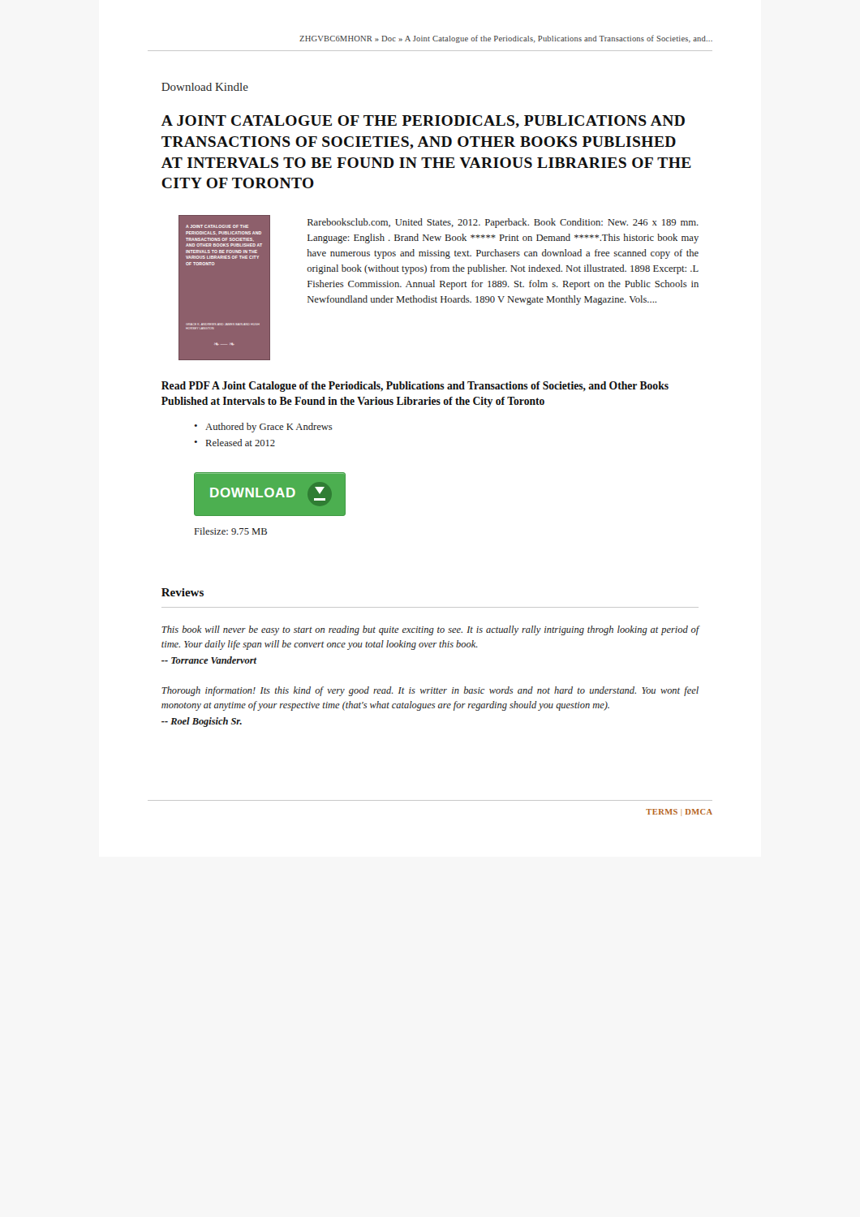ZHGVBC6MHONR » Doc » A Joint Catalogue of the Periodicals, Publications and Transactions of Societies, and...
Download Kindle
A Joint Catalogue of the Periodicals, Publications and Transactions of Societies, and Other Books Published at Intervals to Be Found in the Various Libraries of the City of Toronto
A Joint Catalogue of the Periodicals, Publications and Transactions of Societies, and Other Books Published at Intervals to Be Found in the Various Libraries of the City of Toronto
Grace K. Andrews and James Bain and Hugh Horsey Langton
❧—❧
Rarebooksclub.com, United States, 2012. Paperback. Book Condition: New. 246 x 189 mm. Language: English . Brand New Book ***** Print on Demand *****.This historic book may have numerous typos and missing text. Purchasers can download a free scanned copy of the original book (without typos) from the publisher. Not indexed. Not illustrated. 1898 Excerpt: .L Fisheries Commission. Annual Report for 1889. St. folm s. Report on the Public Schools in Newfoundland under Methodist Hoards. 1890 V Newgate Monthly Magazine. Vols....
Read PDF A Joint Catalogue of the Periodicals, Publications and Transactions of Societies, and Other Books Published at Intervals to Be Found in the Various Libraries of the City of Toronto
Authored by Grace K Andrews
Released at 2012
Download
Filesize: 9.75 MB
Reviews
This book will never be easy to start on reading but quite exciting to see. It is actually rally intriguing throgh looking at period of time. Your daily life span will be convert once you total looking over this book.
-- Torrance Vandervort
Thorough information! Its this kind of very good read. It is writter in basic words and not hard to understand. You wont feel monotony at anytime of your respective time (that's what catalogues are for regarding should you question me).
-- Roel Bogisich Sr.
TERMS|DMCA